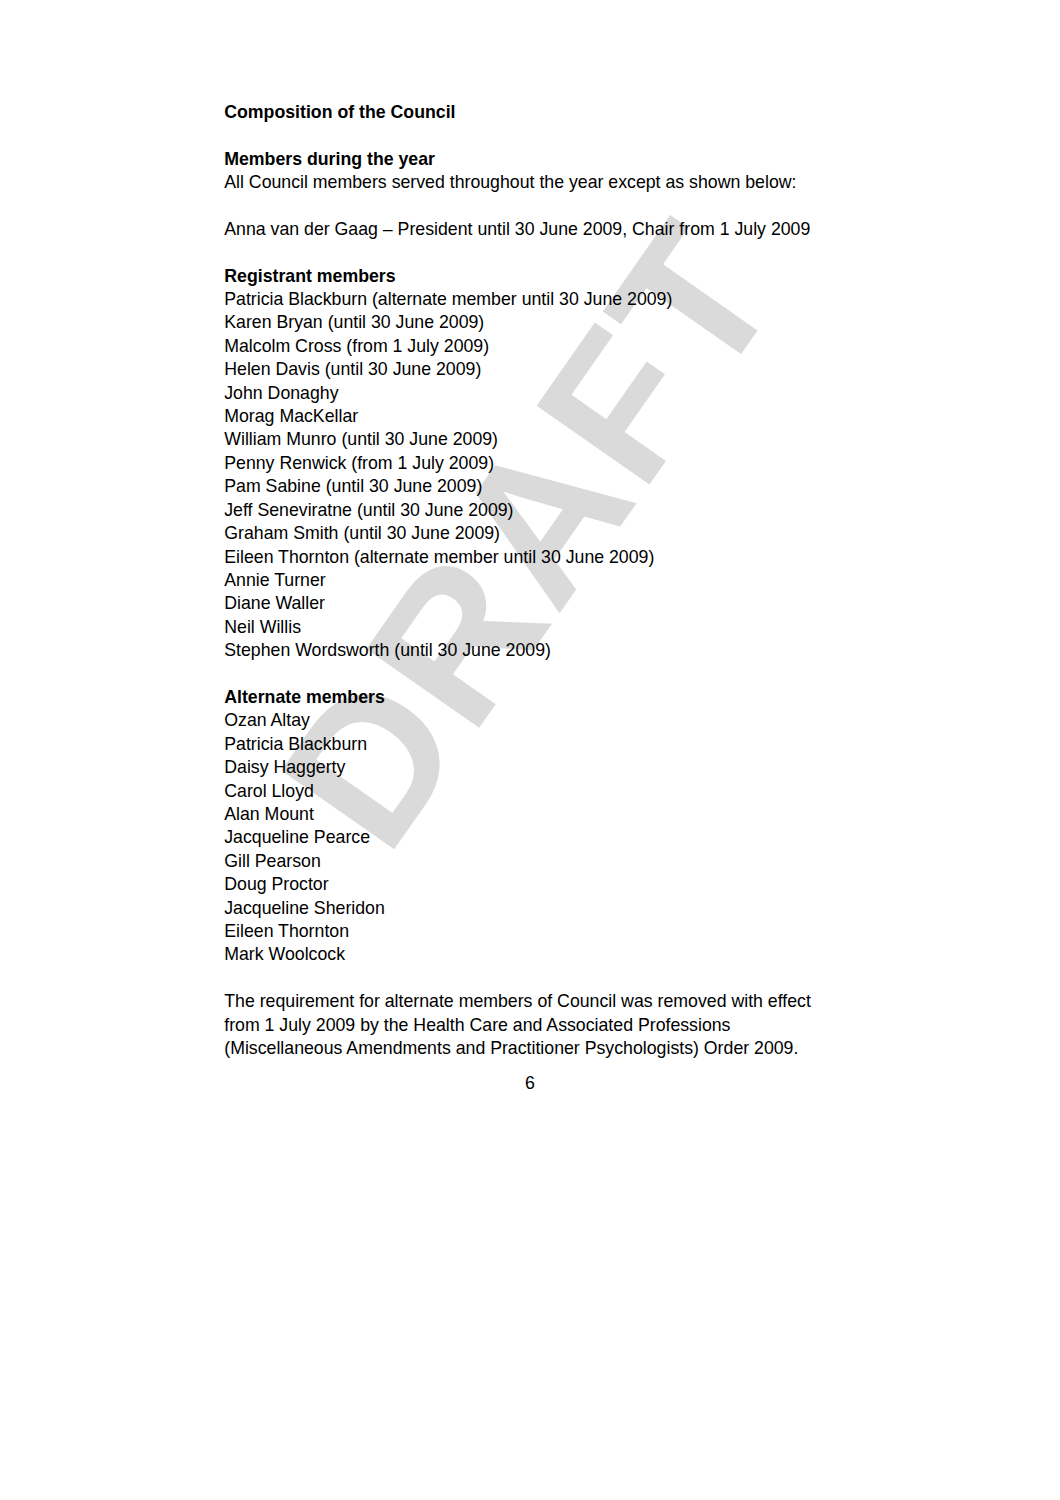DRAFT
Composition of the Council
Members during the year
All Council members served throughout the year except as shown below:
Anna van der Gaag – President until 30 June 2009, Chair from 1 July 2009
Registrant members
Patricia Blackburn (alternate member until 30 June 2009)
Karen Bryan (until 30 June 2009)
Malcolm Cross (from 1 July 2009)
Helen Davis (until 30 June 2009)
John Donaghy
Morag MacKellar
William Munro (until 30 June 2009)
Penny Renwick (from 1 July 2009)
Pam Sabine (until 30 June 2009)
Jeff Seneviratne (until 30 June 2009)
Graham Smith (until 30 June 2009)
Eileen Thornton (alternate member until 30 June 2009)
Annie Turner
Diane Waller
Neil Willis
Stephen Wordsworth (until 30 June 2009)
Alternate members
Ozan Altay
Patricia Blackburn
Daisy Haggerty
Carol Lloyd
Alan Mount
Jacqueline Pearce
Gill Pearson
Doug Proctor
Jacqueline Sheridon
Eileen Thornton
Mark Woolcock
The requirement for alternate members of Council was removed with effect from 1 July 2009 by the Health Care and Associated Professions (Miscellaneous Amendments and Practitioner Psychologists) Order 2009.
6